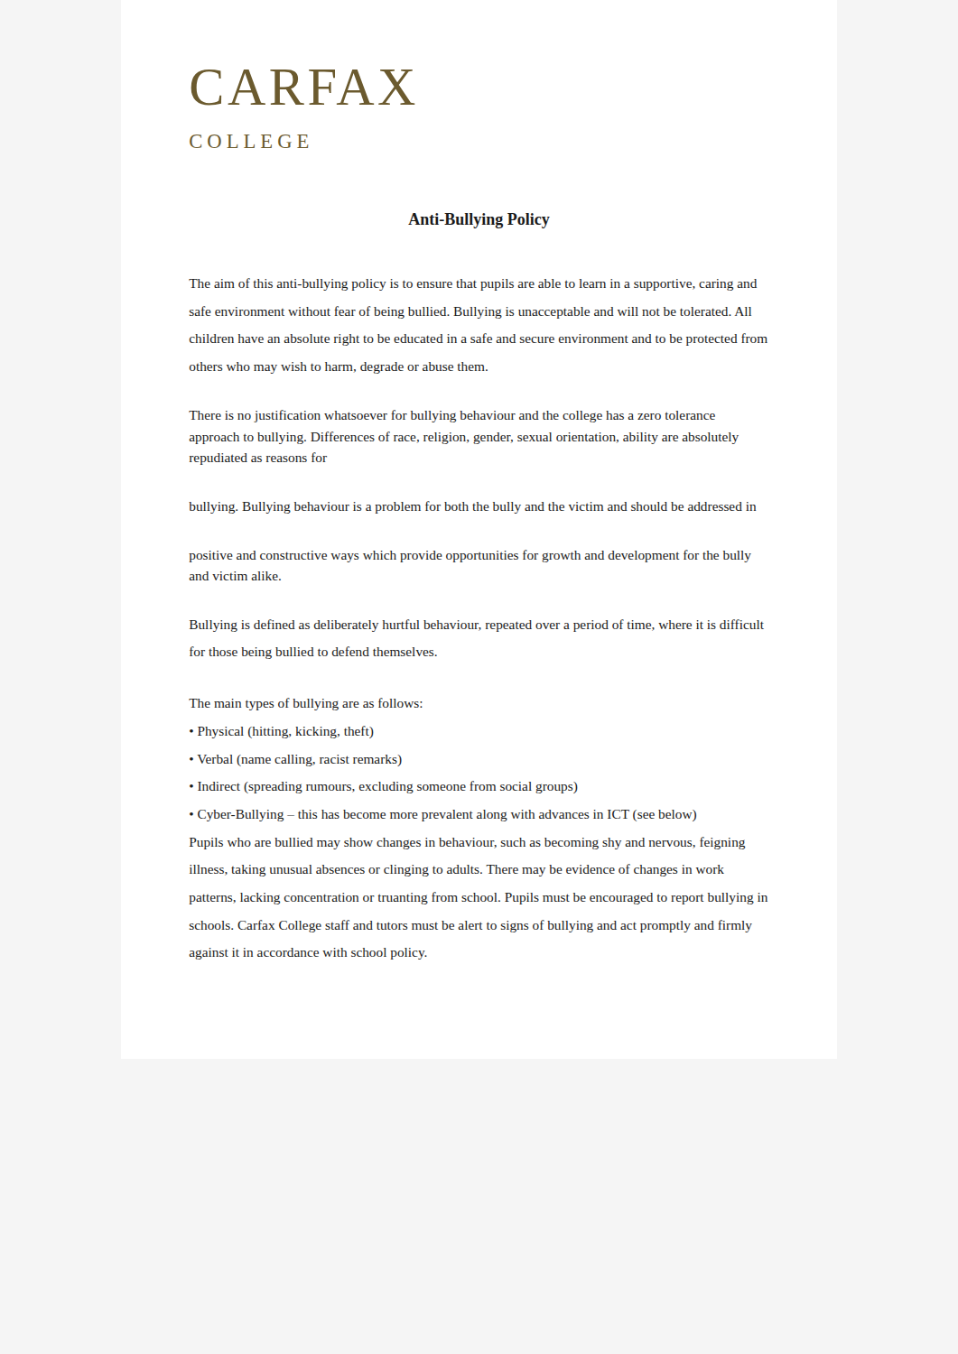CARFAX
COLLEGE
Anti-Bullying Policy
The aim of this anti-bullying policy is to ensure that pupils are able to learn in a supportive, caring and safe environment without fear of being bullied. Bullying is unacceptable and will not be tolerated. All children have an absolute right to be educated in a safe and secure environment and to be protected from others who may wish to harm, degrade or abuse them.
There is no justification whatsoever for bullying behaviour and the college has a zero tolerance approach to bullying. Differences of race, religion, gender, sexual orientation, ability are absolutely repudiated as reasons for
bullying. Bullying behaviour is a problem for both the bully and the victim and should be addressed in
positive and constructive ways which provide opportunities for growth and development for the bully and victim alike.
Bullying is defined as deliberately hurtful behaviour, repeated over a period of time, where it is difficult for those being bullied to defend themselves.
The main types of bullying are as follows:
• Physical (hitting, kicking, theft)
• Verbal (name calling, racist remarks)
• Indirect (spreading rumours, excluding someone from social groups)
• Cyber-Bullying – this has become more prevalent along with advances in ICT (see below)
Pupils who are bullied may show changes in behaviour, such as becoming shy and nervous, feigning illness, taking unusual absences or clinging to adults. There may be evidence of changes in work patterns, lacking concentration or truanting from school. Pupils must be encouraged to report bullying in schools. Carfax College staff and tutors must be alert to signs of bullying and act promptly and firmly against it in accordance with school policy.